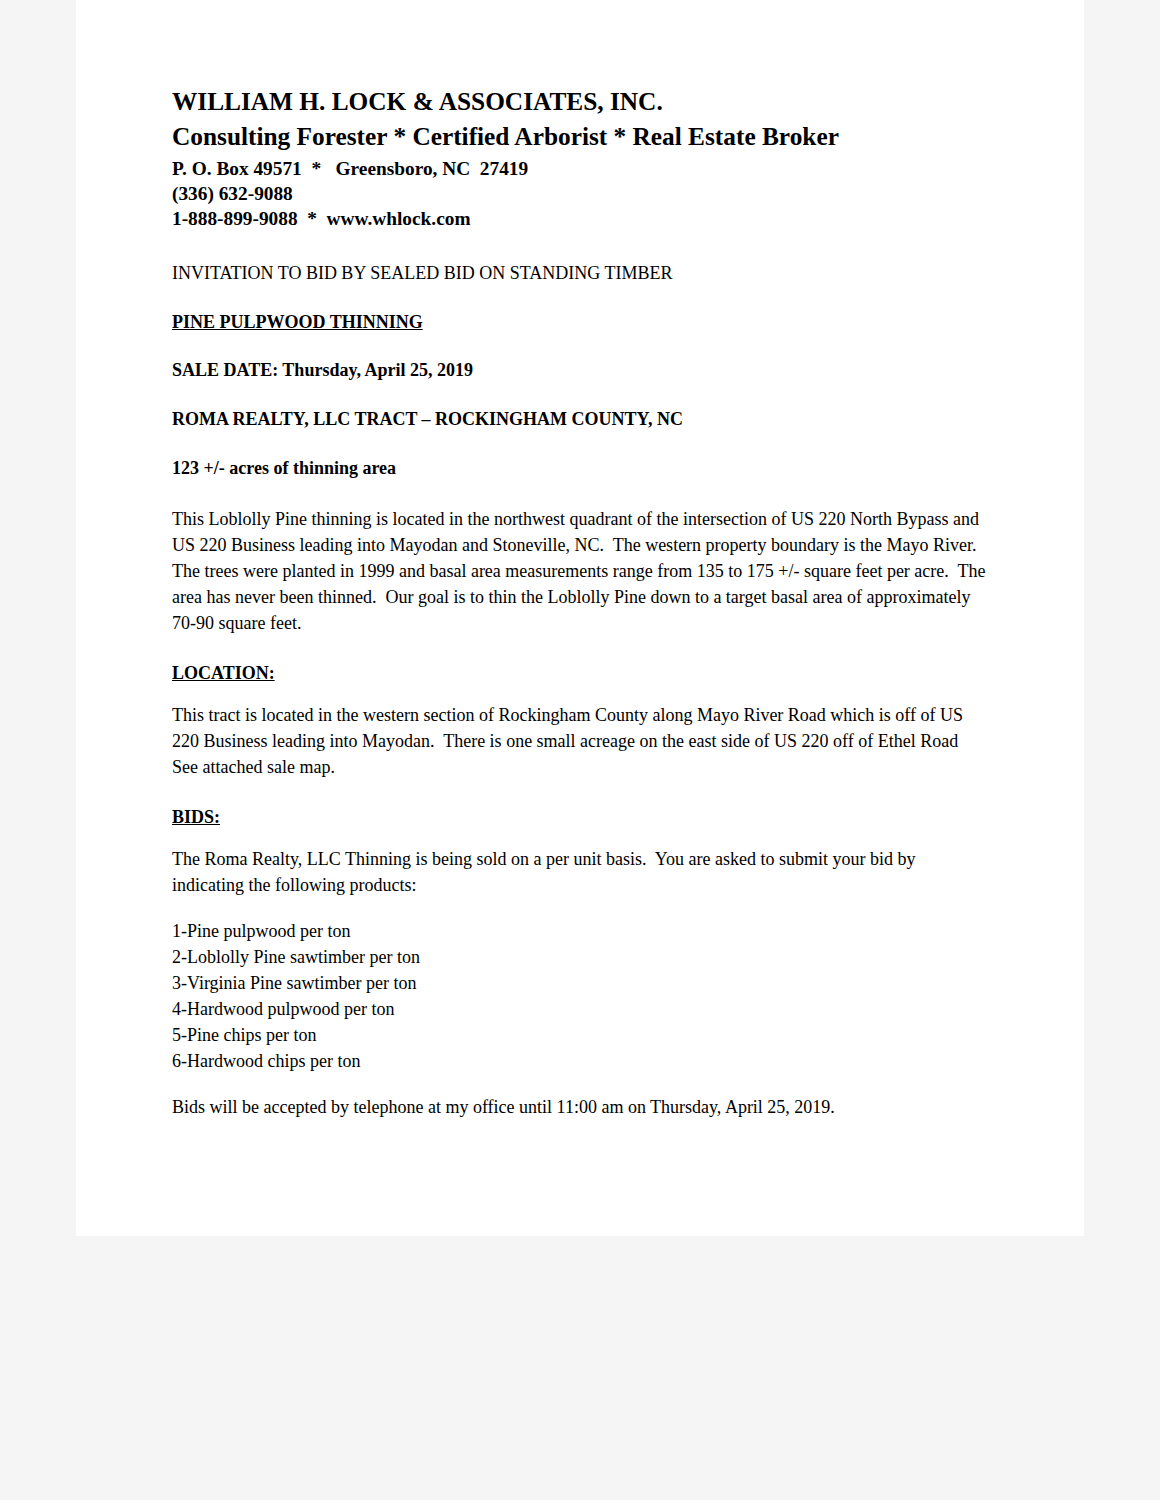WILLIAM H. LOCK & ASSOCIATES, INC.
Consulting Forester * Certified Arborist * Real Estate Broker
P. O. Box 49571 * Greensboro, NC 27419
(336) 632-9088
1-888-899-9088 * www.whlock.com
INVITATION TO BID BY SEALED BID ON STANDING TIMBER
PINE PULPWOOD THINNING
SALE DATE: Thursday, April 25, 2019
ROMA REALTY, LLC TRACT – ROCKINGHAM COUNTY, NC
123 +/- acres of thinning area
This Loblolly Pine thinning is located in the northwest quadrant of the intersection of US 220 North Bypass and US 220 Business leading into Mayodan and Stoneville, NC. The western property boundary is the Mayo River. The trees were planted in 1999 and basal area measurements range from 135 to 175 +/- square feet per acre. The area has never been thinned. Our goal is to thin the Loblolly Pine down to a target basal area of approximately 70-90 square feet.
LOCATION:
This tract is located in the western section of Rockingham County along Mayo River Road which is off of US 220 Business leading into Mayodan. There is one small acreage on the east side of US 220 off of Ethel Road See attached sale map.
BIDS:
The Roma Realty, LLC Thinning is being sold on a per unit basis. You are asked to submit your bid by indicating the following products:
1-Pine pulpwood per ton
2-Loblolly Pine sawtimber per ton
3-Virginia Pine sawtimber per ton
4-Hardwood pulpwood per ton
5-Pine chips per ton
6-Hardwood chips per ton
Bids will be accepted by telephone at my office until 11:00 am on Thursday, April 25, 2019.